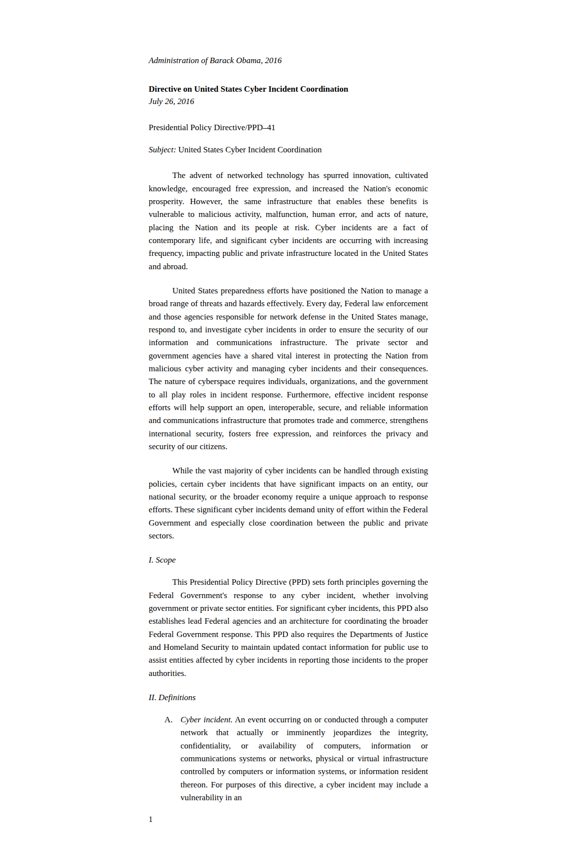Administration of Barack Obama, 2016
Directive on United States Cyber Incident Coordination
July 26, 2016
Presidential Policy Directive/PPD–41
Subject: United States Cyber Incident Coordination
The advent of networked technology has spurred innovation, cultivated knowledge, encouraged free expression, and increased the Nation's economic prosperity. However, the same infrastructure that enables these benefits is vulnerable to malicious activity, malfunction, human error, and acts of nature, placing the Nation and its people at risk. Cyber incidents are a fact of contemporary life, and significant cyber incidents are occurring with increasing frequency, impacting public and private infrastructure located in the United States and abroad.
United States preparedness efforts have positioned the Nation to manage a broad range of threats and hazards effectively. Every day, Federal law enforcement and those agencies responsible for network defense in the United States manage, respond to, and investigate cyber incidents in order to ensure the security of our information and communications infrastructure. The private sector and government agencies have a shared vital interest in protecting the Nation from malicious cyber activity and managing cyber incidents and their consequences. The nature of cyberspace requires individuals, organizations, and the government to all play roles in incident response. Furthermore, effective incident response efforts will help support an open, interoperable, secure, and reliable information and communications infrastructure that promotes trade and commerce, strengthens international security, fosters free expression, and reinforces the privacy and security of our citizens.
While the vast majority of cyber incidents can be handled through existing policies, certain cyber incidents that have significant impacts on an entity, our national security, or the broader economy require a unique approach to response efforts. These significant cyber incidents demand unity of effort within the Federal Government and especially close coordination between the public and private sectors.
I. Scope
This Presidential Policy Directive (PPD) sets forth principles governing the Federal Government's response to any cyber incident, whether involving government or private sector entities. For significant cyber incidents, this PPD also establishes lead Federal agencies and an architecture for coordinating the broader Federal Government response. This PPD also requires the Departments of Justice and Homeland Security to maintain updated contact information for public use to assist entities affected by cyber incidents in reporting those incidents to the proper authorities.
II. Definitions
Cyber incident. An event occurring on or conducted through a computer network that actually or imminently jeopardizes the integrity, confidentiality, or availability of computers, information or communications systems or networks, physical or virtual infrastructure controlled by computers or information systems, or information resident thereon. For purposes of this directive, a cyber incident may include a vulnerability in an
1